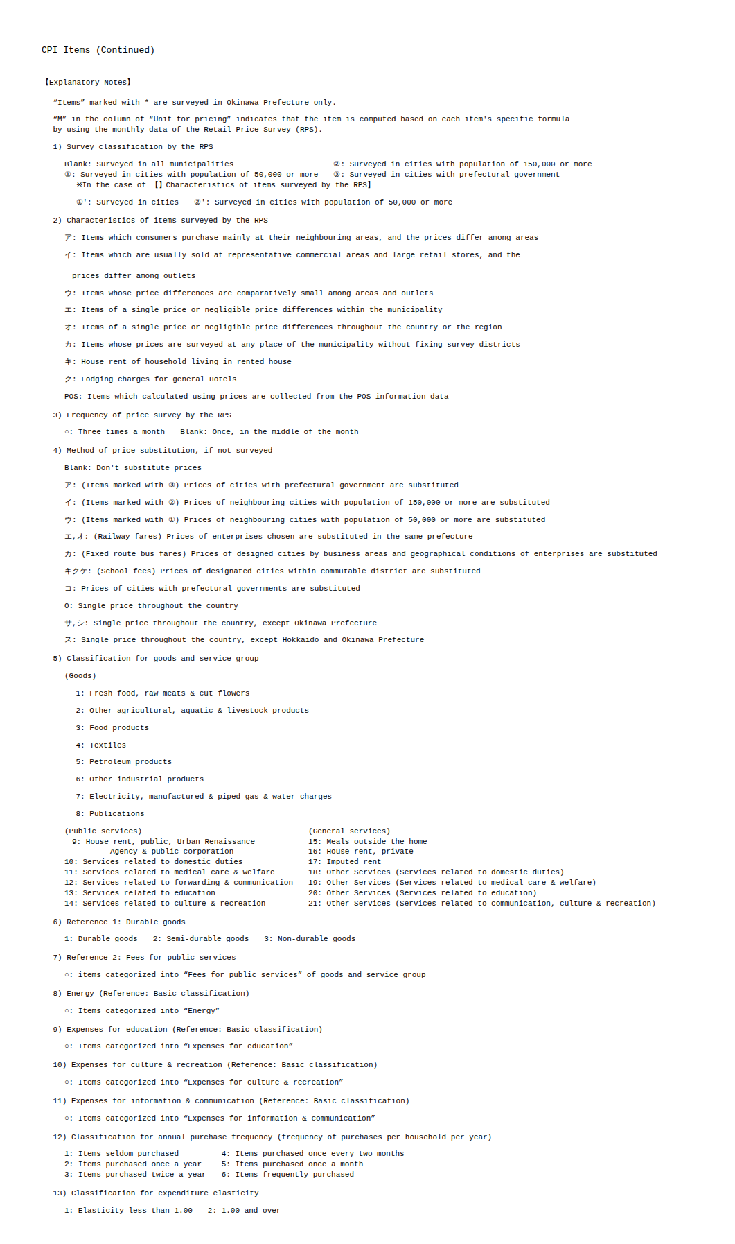CPI Items (Continued)
【Explanatory Notes】
“Items” marked with * are surveyed in Okinawa Prefecture only.
“M” in the column of “Unit for pricing” indicates that the item is computed based on each item's specific formula
by using the monthly data of the Retail Price Survey (RPS).
1) Survey classification by the RPS
| Blank: Surveyed in all municipalities | ②: Surveyed in cities with population of 150,000 or more |
| ①: Surveyed in cities with population of 50,000 or more | ③: Surveyed in cities with prefectural government |
※In the case of 【】Characteristics of items surveyed by the RPS】
| ①': Surveyed in cities | ②': Surveyed in cities with population of 50,000 or more |
2) Characteristics of items surveyed by the RPS
ア: Items which consumers purchase mainly at their neighbouring areas, and the prices differ among areas
イ: Items which are usually sold at representative commercial areas and large retail stores, and the
　prices differ among outlets
ウ: Items whose price differences are comparatively small among areas and outlets
エ: Items of a single price or negligible price differences within the municipality
オ: Items of a single price or negligible price differences throughout the country or the region
カ: Items whose prices are surveyed at any place of the municipality without fixing survey districts
キ: House rent of household living in rented house
ク: Lodging charges for general Hotels
POS: Items which calculated using prices are collected from the POS information data
3) Frequency of price survey by the RPS
| ○: Three times a month | Blank: Once, in the middle of the month |
4) Method of price substitution, if not surveyed
Blank: Don't substitute prices
ア: (Items marked with ③) Prices of cities with prefectural government are substituted
イ: (Items marked with ②) Prices of neighbouring cities with population of 150,000 or more are substituted
ウ: (Items marked with ①) Prices of neighbouring cities with population of 50,000 or more are substituted
エ,オ: (Railway fares) Prices of enterprises chosen are substituted in the same prefecture
カ: (Fixed route bus fares) Prices of designed cities by business areas and geographical conditions of enterprises are substituted
キクケ: (School fees) Prices of designated cities within commutable district are substituted
コ: Prices of cities with prefectural governments are substituted
O: Single price throughout the country
サ,シ: Single price throughout the country, except Okinawa Prefecture
ス: Single price throughout the country, except Hokkaido and Okinawa Prefecture
5) Classification for goods and service group
(Goods)
1: Fresh food, raw meats & cut flowers
2: Other agricultural, aquatic & livestock products
3: Food products
4: Textiles
5: Petroleum products
6: Other industrial products
7: Electricity, manufactured & piped gas & water charges
8: Publications
| (Public services) | (General services) |
| 9: House rent, public, Urban Renaissance | 15: Meals outside the home |
| Agency & public corporation | 16: House rent, private |
| 10: Services related to domestic duties | 17: Imputed rent |
| 11: Services related to medical care & welfare | 18: Other Services (Services related to domestic duties) |
| 12: Services related to forwarding & communication | 19: Other Services (Services related to medical care & welfare) |
| 13: Services related to education | 20: Other Services (Services related to education) |
| 14: Services related to culture & recreation | 21: Other Services (Services related to communication, culture & recreation) |
6) Reference 1: Durable goods
| 1: Durable goods | 2: Semi-durable goods | 3: Non-durable goods |
7) Reference 2: Fees for public services
○: items categorized into “Fees for public services” of goods and service group
8) Energy (Reference: Basic classification)
○: Items categorized into “Energy”
9) Expenses for education (Reference: Basic classification)
○: Items categorized into “Expenses for education”
10) Expenses for culture & recreation (Reference: Basic classification)
○: Items categorized into “Expenses for culture & recreation”
11) Expenses for information & communication (Reference: Basic classification)
○: Items categorized into “Expenses for information & communication”
12) Classification for annual purchase frequency (frequency of purchases per household per year)
| 1: Items seldom purchased | 4: Items purchased once every two months |
| 2: Items purchased once a year | 5: Items purchased once a month |
| 3: Items purchased twice a year | 6: Items frequently purchased |
13) Classification for expenditure elasticity
| 1: Elasticity less than 1.00 | 2: 1.00 and over |